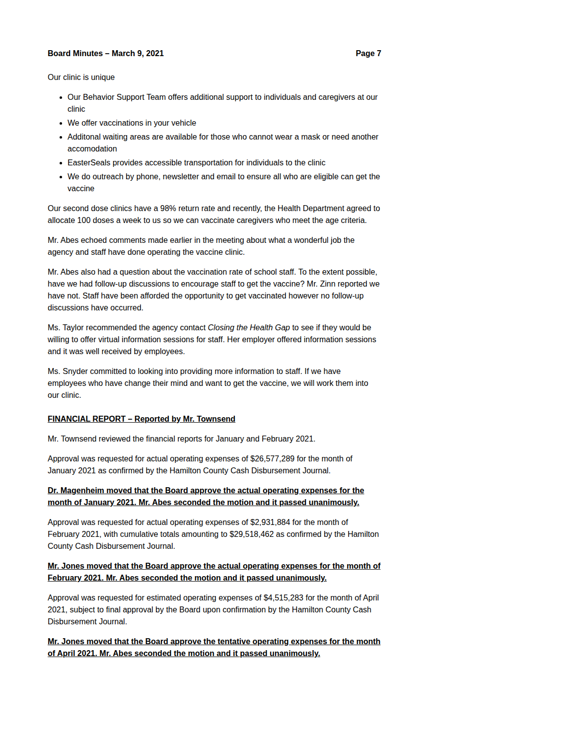Board Minutes – March 9, 2021 Page 7
Our clinic is unique
Our Behavior Support Team offers additional support to individuals and caregivers at our clinic
We offer vaccinations in your vehicle
Additonal waiting areas are available for those who cannot wear a mask or need another accomodation
EasterSeals provides accessible transportation for individuals to the clinic
We do outreach by phone, newsletter and email to ensure all who are eligible can get the vaccine
Our second dose clinics have a 98% return rate and recently, the Health Department agreed to allocate 100 doses a week to us so we can vaccinate caregivers who meet the age criteria.
Mr. Abes echoed comments made earlier in the meeting about what a wonderful job the agency and staff have done operating the vaccine clinic.
Mr. Abes also had a question about the vaccination rate of school staff. To the extent possible, have we had follow-up discussions to encourage staff to get the vaccine? Mr. Zinn reported we have not. Staff have been afforded the opportunity to get vaccinated however no follow-up discussions have occurred.
Ms. Taylor recommended the agency contact Closing the Health Gap to see if they would be willing to offer virtual information sessions for staff. Her employer offered information sessions and it was well received by employees.
Ms. Snyder committed to looking into providing more information to staff. If we have employees who have change their mind and want to get the vaccine, we will work them into our clinic.
FINANCIAL REPORT – Reported by Mr. Townsend
Mr. Townsend reviewed the financial reports for January and February 2021.
Approval was requested for actual operating expenses of $26,577,289 for the month of January 2021 as confirmed by the Hamilton County Cash Disbursement Journal.
Dr. Magenheim moved that the Board approve the actual operating expenses for the month of January 2021. Mr. Abes seconded the motion and it passed unanimously.
Approval was requested for actual operating expenses of $2,931,884 for the month of February 2021, with cumulative totals amounting to $29,518,462 as confirmed by the Hamilton County Cash Disbursement Journal.
Mr. Jones moved that the Board approve the actual operating expenses for the month of February 2021. Mr. Abes seconded the motion and it passed unanimously.
Approval was requested for estimated operating expenses of $4,515,283 for the month of April 2021, subject to final approval by the Board upon confirmation by the Hamilton County Cash Disbursement Journal.
Mr. Jones moved that the Board approve the tentative operating expenses for the month of April 2021. Mr. Abes seconded the motion and it passed unanimously.